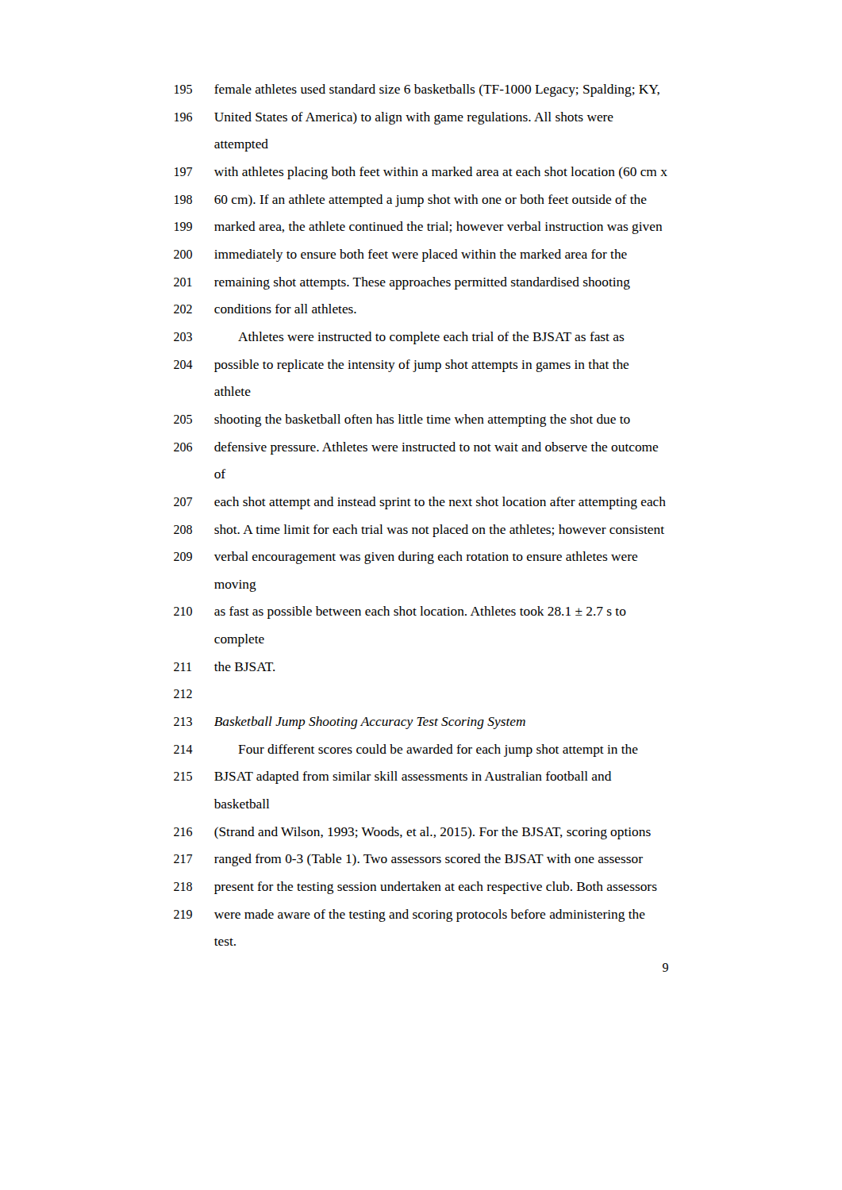195 female athletes used standard size 6 basketballs (TF-1000 Legacy; Spalding; KY,
196 United States of America) to align with game regulations. All shots were attempted
197 with athletes placing both feet within a marked area at each shot location (60 cm x
19860 cm). If an athlete attempted a jump shot with one or both feet outside of the
199 marked area, the athlete continued the trial; however verbal instruction was given
200 immediately to ensure both feet were placed within the marked area for the
201 remaining shot attempts. These approaches permitted standardised shooting
202 conditions for all athletes.
203 Athletes were instructed to complete each trial of the BJSAT as fast as
204 possible to replicate the intensity of jump shot attempts in games in that the athlete
205 shooting the basketball often has little time when attempting the shot due to
206 defensive pressure. Athletes were instructed to not wait and observe the outcome of
207 each shot attempt and instead sprint to the next shot location after attempting each
208 shot. A time limit for each trial was not placed on the athletes; however consistent
209 verbal encouragement was given during each rotation to ensure athletes were moving
210 as fast as possible between each shot location. Athletes took 28.1 ± 2.7 s to complete
211 the BJSAT.
212
213 Basketball Jump Shooting Accuracy Test Scoring System
214 Four different scores could be awarded for each jump shot attempt in the
215 BJSAT adapted from similar skill assessments in Australian football and basketball
216(Strand and Wilson, 1993; Woods, et al., 2015). For the BJSAT, scoring options
217 ranged from 0-3 (Table 1). Two assessors scored the BJSAT with one assessor
218 present for the testing session undertaken at each respective club. Both assessors
219 were made aware of the testing and scoring protocols before administering the test.
9